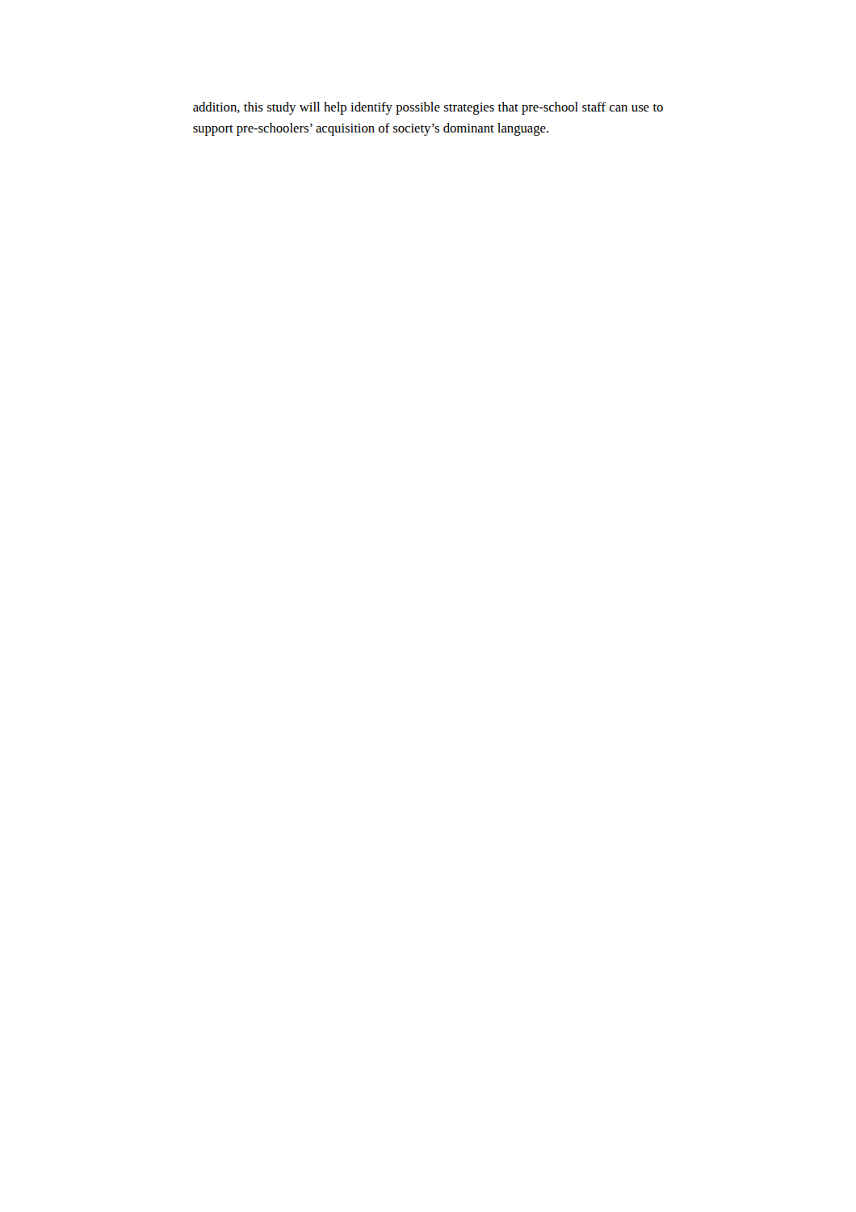addition, this study will help identify possible strategies that pre-school staff can use to support pre-schoolers’ acquisition of society’s dominant language.